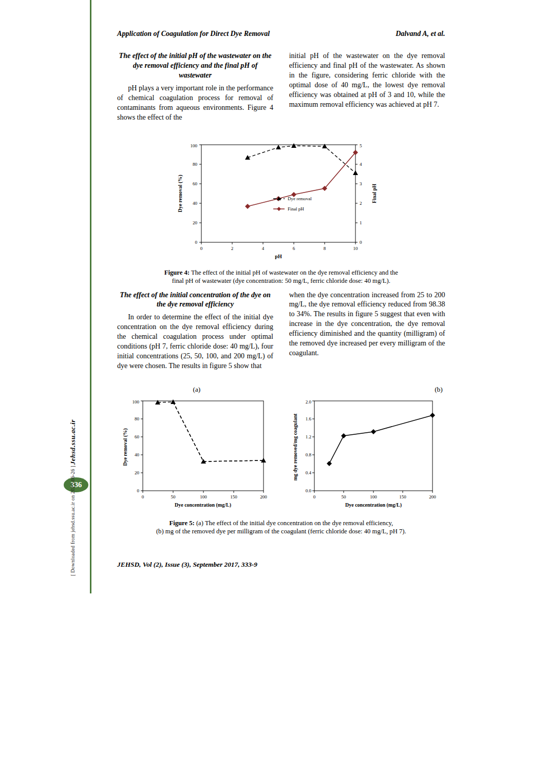Jehsd.ssu.ac.ir
336
[ Downloaded from jehsd.ssu.ac.ir on 2022-06-26 ]
Application of Coagulation for Direct Dye Removal Dalvand A, et al.
The effect of the initial pH of the wastewater on the dye removal efficiency and the final pH of wastewater
pH plays a very important role in the performance of chemical coagulation process for removal of contaminants from aqueous environments. Figure 4 shows the effect of the
initial pH of the wastewater on the dye removal efficiency and final pH of the wastewater. As shown in the figure, considering ferric chloride with the optimal dose of 40 mg/L, the lowest dye removal efficiency was obtained at pH of 3 and 10, while the maximum removal efficiency was achieved at pH 7.
0 20 40 60 80 100 0 1 2 3 4 5 0 2 4 6 8 10 pH Dye removal (%) Final pH Dye removal Final pH
Figure 4: The effect of the initial pH of wastewater on the dye removal efficiency and the
final pH of wastewater (dye concentration: 50 mg/L, ferric chloride dose: 40 mg/L).
The effect of the initial concentration of the dye on the dye removal efficiency
In order to determine the effect of the initial dye concentration on the dye removal efficiency during the chemical coagulation process under optimal conditions (pH 7, ferric chloride dose: 40 mg/L), four initial concentrations (25, 50, 100, and 200 mg/L) of dye were chosen. The results in figure 5 show that
when the dye concentration increased from 25 to 200 mg/L, the dye removal efficiency reduced from 98.38 to 34%. The results in figure 5 suggest that even with increase in the dye concentration, the dye removal efficiency diminished and the quantity (milligram) of the removed dye increased per every milligram of the coagulant.
(a)
0 20 40 60 80 100 0 50 100 150 200 Dye concentration (mg/L) Dye removal (%)
(b)
0.0 0.4 0.8 1.2 1.6 2.0 0 50 100 150 200 Dye concentration (mg/L) mg dye removed/mg coagulant
Figure 5: (a) The effect of the initial dye concentration on the dye removal efficiency,
(b) mg of the removed dye per milligram of the coagulant (ferric chloride dose: 40 mg/L, pH 7).
JEHSD, Vol (2), Issue (3), September 2017, 333-9